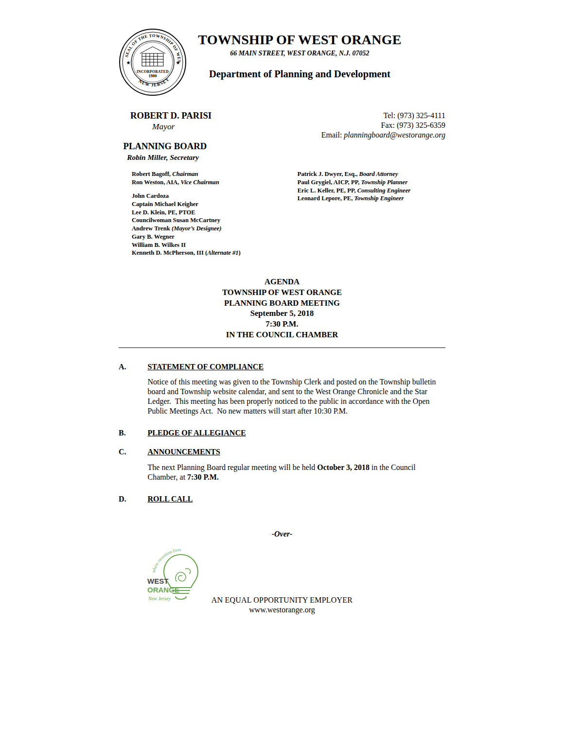SEAL OF THE TOWNSHIP OF WEST ORANGE NEW JERSEY INCORPORATED 1900 ★ ★
TOWNSHIP OF WEST ORANGE
66 MAIN STREET, WEST ORANGE, N.J. 07052
Department of Planning and Development
ROBERT D. PARISI
Mayor
PLANNING BOARD
Robin Miller, Secretary
Tel: (973) 325-4111 Fax: (973) 325-6359 Email: planningboard@westorange.org
Robert Bagoff, Chairman
Ron Weston, AIA, Vice Chairman
John Cardoza
Captain Michael Keigher
Lee D. Klein, PE, PTOE
Councilwoman Susan McCartney
Andrew Trenk (Mayor’s Designee)
Gary B. Wegner
William B. Wilkes II
Kenneth D. McPherson, III (Alternate #1)
Patrick J. Dwyer, Esq., Board Attorney
Paul Grygiel, AICP, PP, Township Planner
Eric L. Keller, PE, PP, Consulting Engineer
Leonard Lepore, PE, Township Engineer
AGENDA
TOWNSHIP OF WEST ORANGE
PLANNING BOARD MEETING
September 5, 2018
7:30 P.M.
IN THE COUNCIL CHAMBER
A.
STATEMENT OF COMPLIANCE
Notice of this meeting was given to the Township Clerk and posted on the Township bulletin board and Township website calendar, and sent to the West Orange Chronicle and the Star Ledger. This meeting has been properly noticed to the public in accordance with the Open Public Meetings Act. No new matters will start after 10:30 P.M.
B.
PLEDGE OF ALLEGIANCE
C.
ANNOUNCEMENTS
The next Planning Board regular meeting will be held October 3, 2018 in the Council Chamber, at 7:30 P.M.
D.
ROLL CALL
-Over-
where invention lives WEST ORANGE New Jersey
AN EQUAL OPPORTUNITY EMPLOYER
www.westorange.org